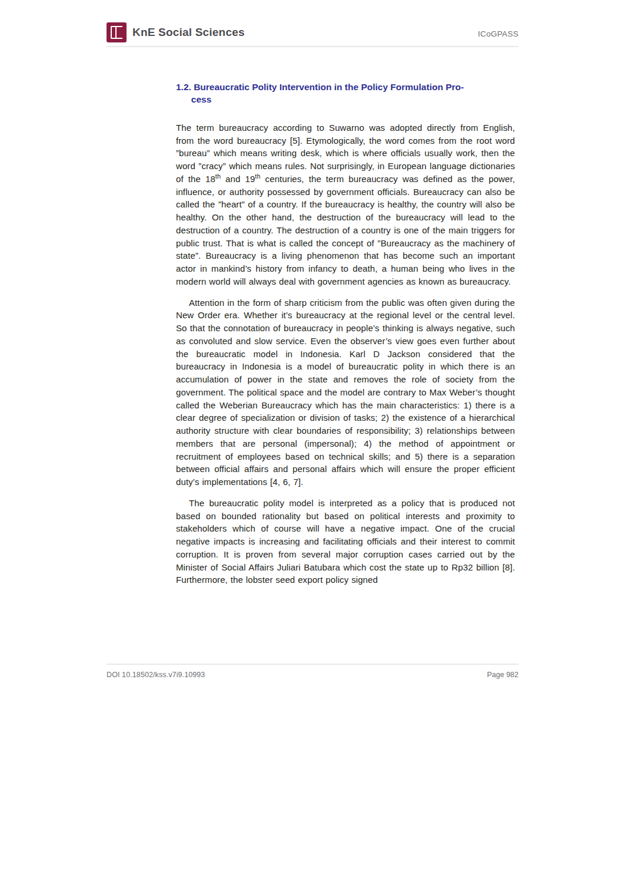KnE Social Sciences
ICoGPASS
1.2. Bureaucratic Polity Intervention in the Policy Formulation Pro-
cess
The term bureaucracy according to Suwarno was adopted directly from English, from the word bureaucracy [5]. Etymologically, the word comes from the root word ”bureau” which means writing desk, which is where officials usually work, then the word ”cracy” which means rules. Not surprisingly, in European language dictionaries of the 18th and 19th centuries, the term bureaucracy was defined as the power, influence, or authority possessed by government officials. Bureaucracy can also be called the ”heart” of a country. If the bureaucracy is healthy, the country will also be healthy. On the other hand, the destruction of the bureaucracy will lead to the destruction of a country. The destruction of a country is one of the main triggers for public trust. That is what is called the concept of ”Bureaucracy as the machinery of state”. Bureaucracy is a living phenomenon that has become such an important actor in mankind’s history from infancy to death, a human being who lives in the modern world will always deal with government agencies as known as bureaucracy.
Attention in the form of sharp criticism from the public was often given during the New Order era. Whether it’s bureaucracy at the regional level or the central level. So that the connotation of bureaucracy in people’s thinking is always negative, such as convoluted and slow service. Even the observer’s view goes even further about the bureaucratic model in Indonesia. Karl D Jackson considered that the bureaucracy in Indonesia is a model of bureaucratic polity in which there is an accumulation of power in the state and removes the role of society from the government. The political space and the model are contrary to Max Weber’s thought called the Weberian Bureaucracy which has the main characteristics: 1) there is a clear degree of specialization or division of tasks; 2) the existence of a hierarchical authority structure with clear boundaries of responsibility; 3) relationships between members that are personal (impersonal); 4) the method of appointment or recruitment of employees based on technical skills; and 5) there is a separation between official affairs and personal affairs which will ensure the proper efficient duty’s implementations [4, 6, 7].
The bureaucratic polity model is interpreted as a policy that is produced not based on bounded rationality but based on political interests and proximity to stakeholders which of course will have a negative impact. One of the crucial negative impacts is increasing and facilitating officials and their interest to commit corruption. It is proven from several major corruption cases carried out by the Minister of Social Affairs Juliari Batubara which cost the state up to Rp32 billion [8]. Furthermore, the lobster seed export policy signed
DOI 10.18502/kss.v7i9.10993
Page 982